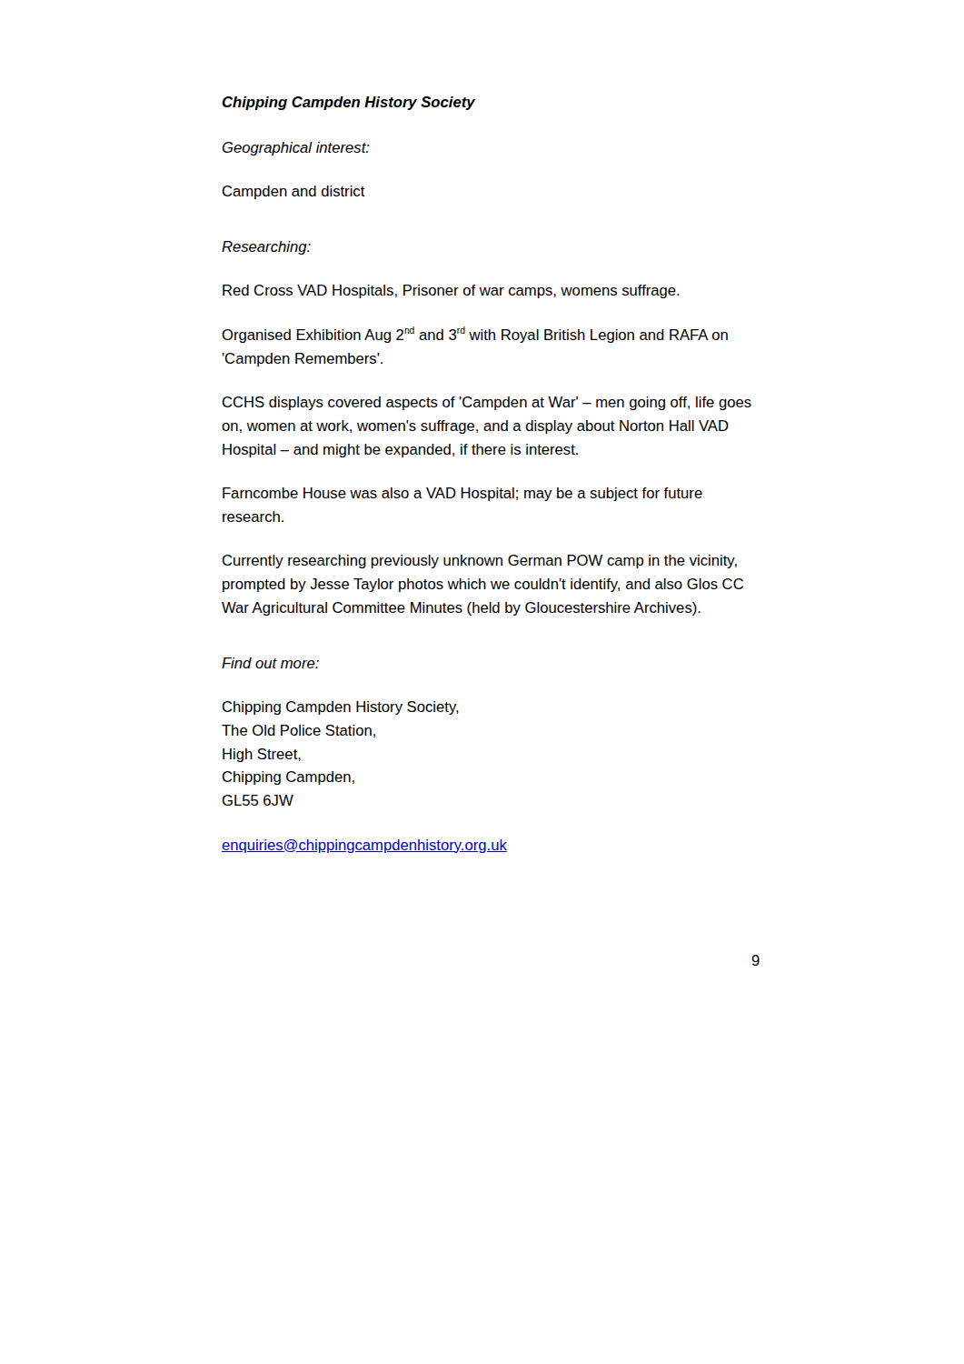Chipping Campden History Society
Geographical interest:
Campden and district
Researching:
Red Cross VAD Hospitals, Prisoner of war camps, womens suffrage.
Organised Exhibition Aug 2nd and 3rd with Royal British Legion and RAFA on 'Campden Remembers'.
CCHS displays covered aspects of 'Campden at War' – men going off, life goes on, women at work, women's suffrage, and a display about Norton Hall VAD Hospital – and might be expanded, if there is interest.
Farncombe House was also a VAD Hospital; may be a subject for future research.
Currently researching previously unknown German POW camp in the vicinity, prompted by Jesse Taylor photos which we couldn't identify, and also Glos CC War Agricultural Committee Minutes (held by Gloucestershire Archives).
Find out more:
Chipping Campden History Society,
The Old Police Station,
High Street,
Chipping Campden,
GL55 6JW
enquiries@chippingcampdenhistory.org.uk
9